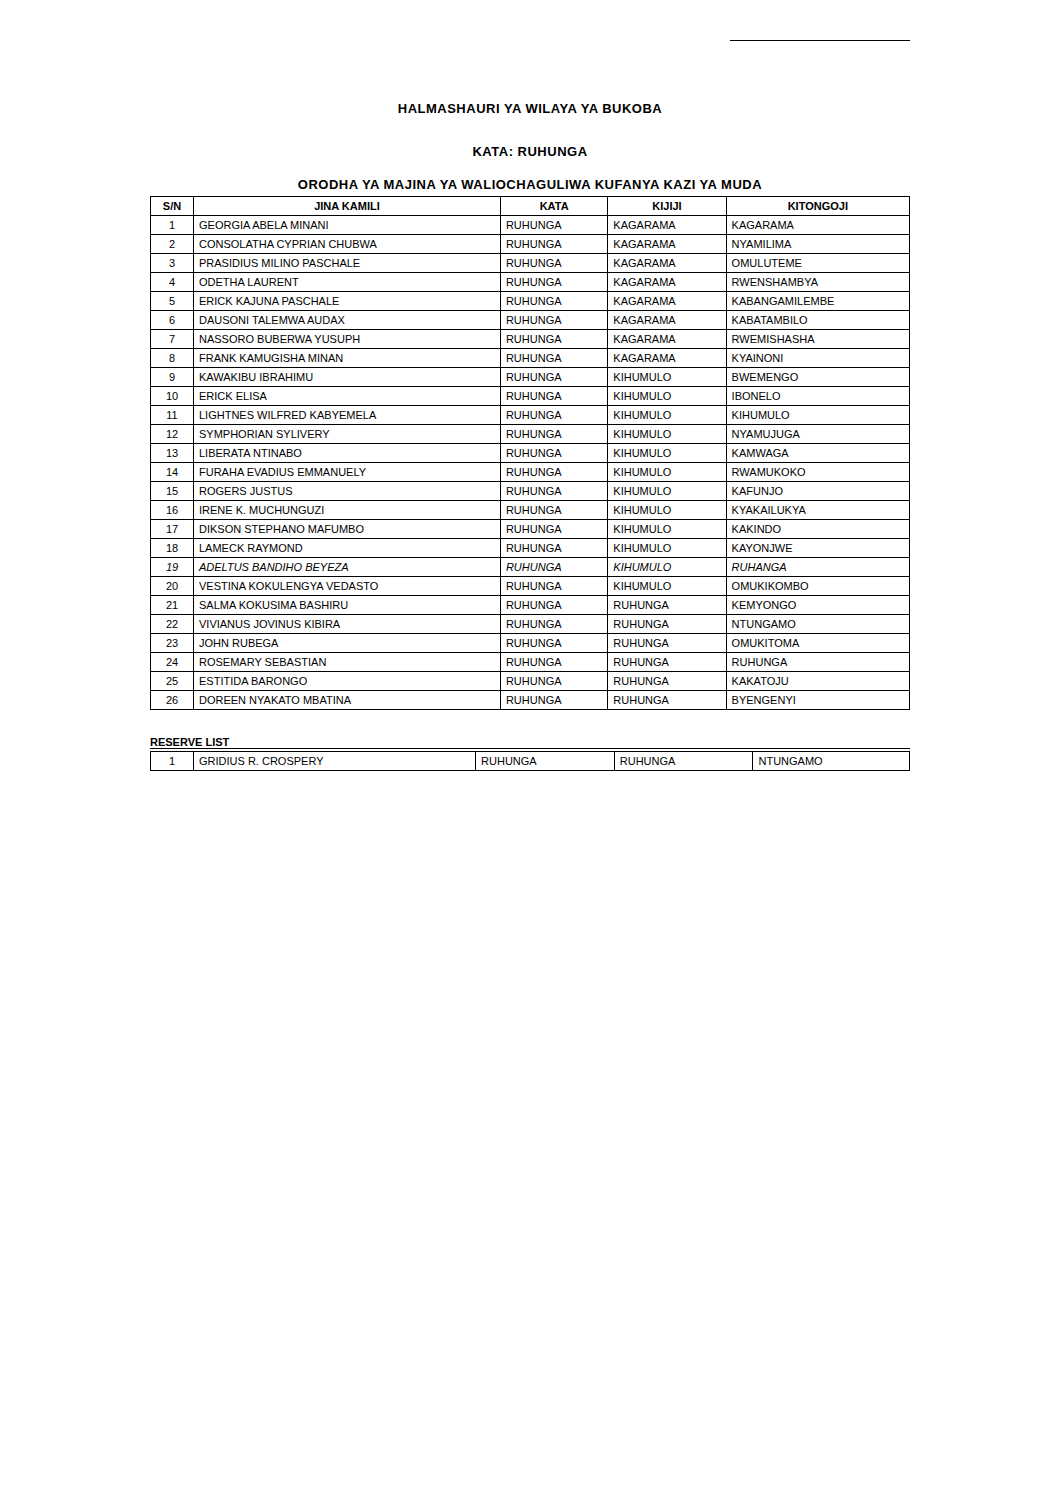HALMASHAURI YA WILAYA YA BUKOBA
KATA: RUHUNGA
ORODHA YA MAJINA YA WALIOCHAGULIWA KUFANYA KAZI YA MUDA
| S/N | JINA KAMILI | KATA | KIJIJI | KITONGOJI |
| --- | --- | --- | --- | --- |
| 1 | GEORGIA ABELA MINANI | RUHUNGA | KAGARAMA | KAGARAMA |
| 2 | CONSOLATHA CYPRIAN CHUBWA | RUHUNGA | KAGARAMA | NYAMILIMA |
| 3 | PRASIDIUS MILINO PASCHALE | RUHUNGA | KAGARAMA | OMULUTEME |
| 4 | ODETHA LAURENT | RUHUNGA | KAGARAMA | RWENSHAMBYA |
| 5 | ERICK KAJUNA PASCHALE | RUHUNGA | KAGARAMA | KABANGAMILEMBE |
| 6 | DAUSONI TALEMWA AUDAX | RUHUNGA | KAGARAMA | KABATAMBILO |
| 7 | NASSORO BUBERWA YUSUPH | RUHUNGA | KAGARAMA | RWEMISHASHA |
| 8 | FRANK KAMUGISHA MINAN | RUHUNGA | KAGARAMA | KYAINONI |
| 9 | KAWAKIBU IBRAHIMU | RUHUNGA | KIHUMULO | BWEMENGO |
| 10 | ERICK ELISA | RUHUNGA | KIHUMULO | IBONELO |
| 11 | LIGHTNES WILFRED KABYEMELA | RUHUNGA | KIHUMULO | KIHUMULO |
| 12 | SYMPHORIAN SYLIVERY | RUHUNGA | KIHUMULO | NYAMUJUGA |
| 13 | LIBERATA NTINABO | RUHUNGA | KIHUMULO | KAMWAGA |
| 14 | FURAHA EVADIUS EMMANUELY | RUHUNGA | KIHUMULO | RWAMUKOKO |
| 15 | ROGERS JUSTUS | RUHUNGA | KIHUMULO | KAFUNJO |
| 16 | IRENE K. MUCHUNGUZI | RUHUNGA | KIHUMULO | KYAKAILUKYA |
| 17 | DIKSON STEPHANO MAFUMBO | RUHUNGA | KIHUMULO | KAKINDO |
| 18 | LAMECK RAYMOND | RUHUNGA | KIHUMULO | KAYONJWE |
| 19 | ADELTUS BANDIHO BEYEZA | RUHUNGA | KIHUMULO | RUHANGA |
| 20 | VESTINA KOKULENGYA VEDASTO | RUHUNGA | KIHUMULO | OMUKIKOMBO |
| 21 | SALMA KOKUSIMA BASHIRU | RUHUNGA | RUHUNGA | KEMYONGO |
| 22 | VIVIANUS JOVINUS KIBIRA | RUHUNGA | RUHUNGA | NTUNGAMO |
| 23 | JOHN RUBEGA | RUHUNGA | RUHUNGA | OMUKITOMA |
| 24 | ROSEMARY SEBASTIAN | RUHUNGA | RUHUNGA | RUHUNGA |
| 25 | ESTITIDA BARONGO | RUHUNGA | RUHUNGA | KAKATOJU |
| 26 | DOREEN NYAKATO MBATINA | RUHUNGA | RUHUNGA | BYENGENYI |
RESERVE LIST
| 1 | GRIDIUS R. CROSPERY | RUHUNGA | RUHUNGA | NTUNGAMO |